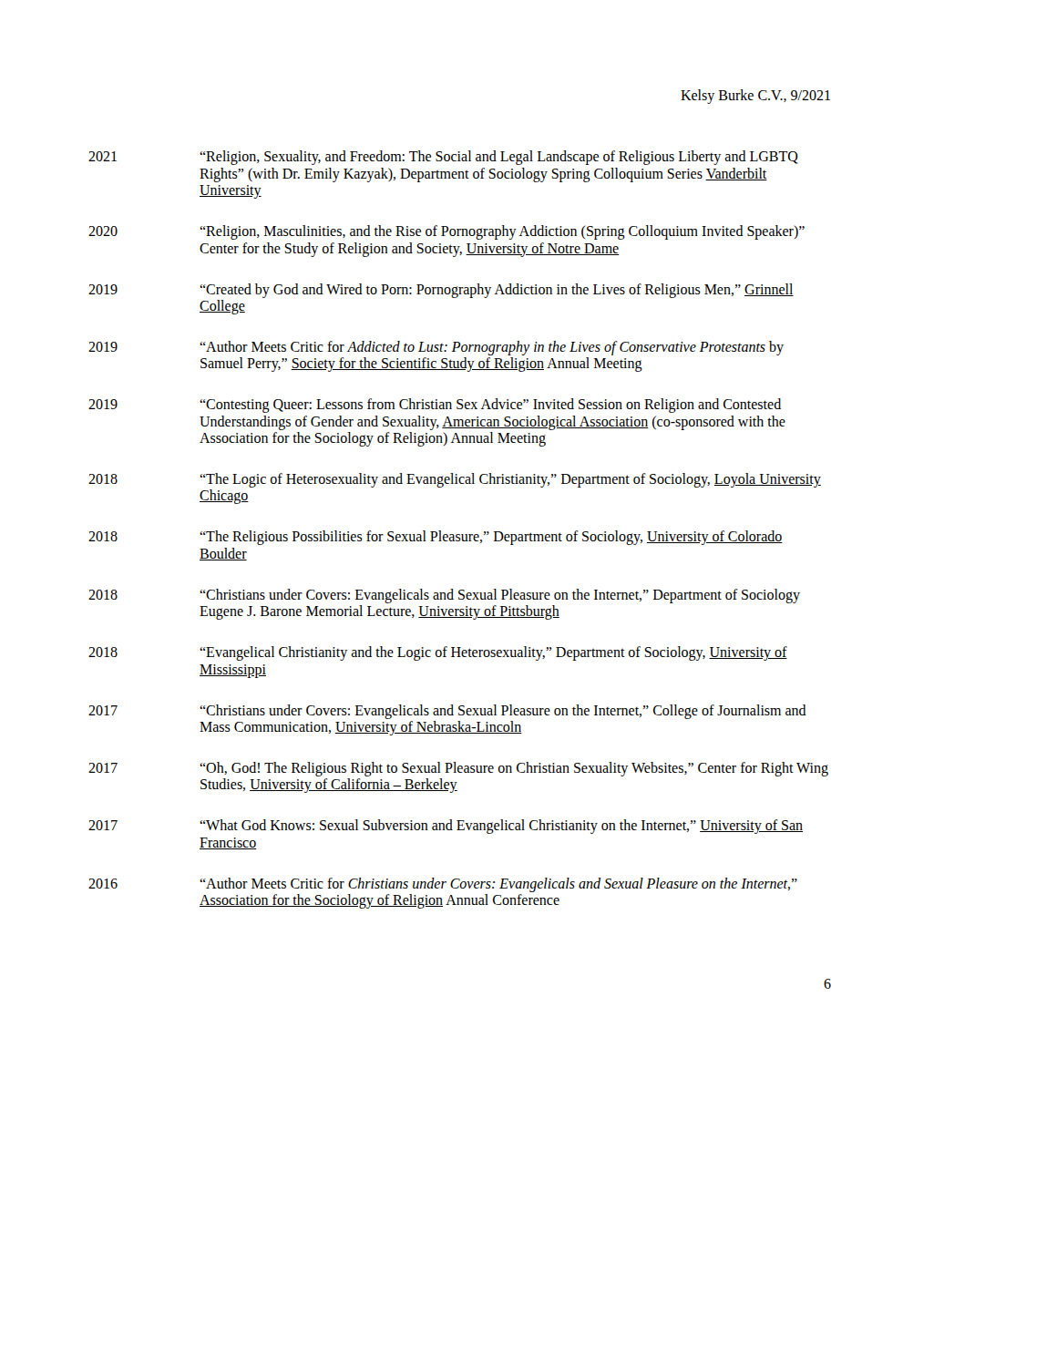Kelsy Burke C.V., 9/2021
| 2021 | “Religion, Sexuality, and Freedom: The Social and Legal Landscape of Religious Liberty and LGBTQ Rights” (with Dr. Emily Kazyak), Department of Sociology Spring Colloquium Series Vanderbilt University |
| 2020 | “Religion, Masculinities, and the Rise of Pornography Addiction (Spring Colloquium Invited Speaker)” Center for the Study of Religion and Society, University of Notre Dame |
| 2019 | “Created by God and Wired to Porn: Pornography Addiction in the Lives of Religious Men,” Grinnell College |
| 2019 | “Author Meets Critic for Addicted to Lust: Pornography in the Lives of Conservative Protestants by Samuel Perry,” Society for the Scientific Study of Religion Annual Meeting |
| 2019 | “Contesting Queer: Lessons from Christian Sex Advice” Invited Session on Religion and Contested Understandings of Gender and Sexuality, American Sociological Association (co-sponsored with the Association for the Sociology of Religion) Annual Meeting |
| 2018 | “The Logic of Heterosexuality and Evangelical Christianity,” Department of Sociology, Loyola University Chicago |
| 2018 | “The Religious Possibilities for Sexual Pleasure,” Department of Sociology, University of Colorado Boulder |
| 2018 | “Christians under Covers: Evangelicals and Sexual Pleasure on the Internet,” Department of Sociology Eugene J. Barone Memorial Lecture, University of Pittsburgh |
| 2018 | “Evangelical Christianity and the Logic of Heterosexuality,” Department of Sociology, University of Mississippi |
| 2017 | “Christians under Covers: Evangelicals and Sexual Pleasure on the Internet,” College of Journalism and Mass Communication, University of Nebraska-Lincoln |
| 2017 | “Oh, God! The Religious Right to Sexual Pleasure on Christian Sexuality Websites,” Center for Right Wing Studies, University of California – Berkeley |
| 2017 | “What God Knows: Sexual Subversion and Evangelical Christianity on the Internet,” University of San Francisco |
| 2016 | “Author Meets Critic for Christians under Covers: Evangelicals and Sexual Pleasure on the Internet ,” Association for the Sociology of Religion Annual Conference |
6